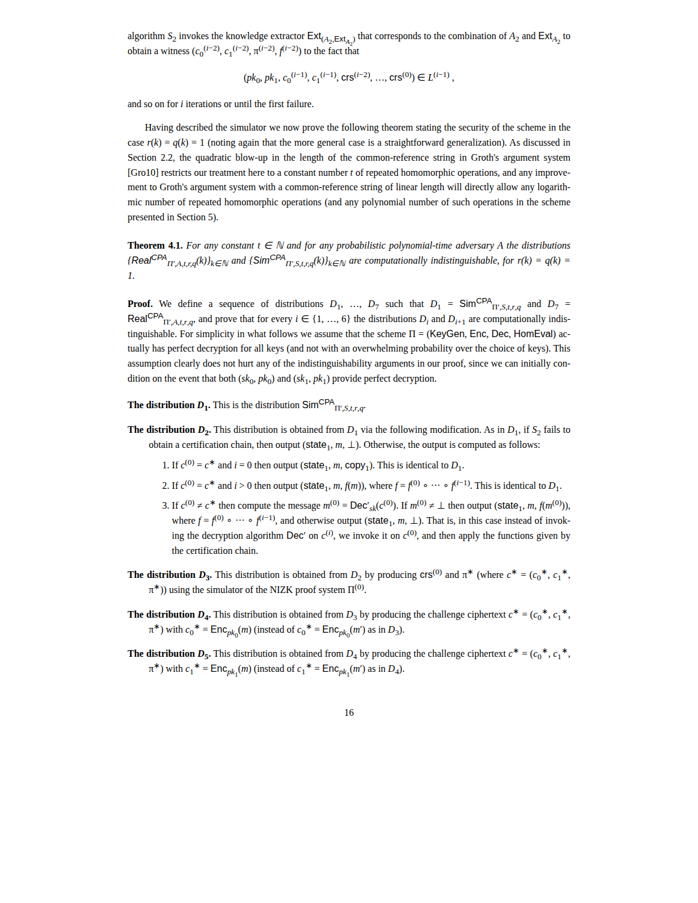algorithm S2 invokes the knowledge extractor Ext(A2,ExtA2) that corresponds to the combination of A2 and ExtA2 to obtain a witness (c0(i−2), c1(i−2), π(i−2), f(i−2)) to the fact that
(pk0, pk1, c0(i−1), c1(i−1), crs(i−2), …, crs(0)) ∈ L(i−1) ,
and so on for i iterations or until the first failure.
Having described the simulator we now prove the following theorem stating the security of the scheme in the case r(k) = q(k) = 1 (noting again that the more general case is a straightforward generalization). As discussed in Section 2.2, the quadratic blow-up in the length of the common-reference string in Groth's argument system [Gro10] restricts our treatment here to a constant number t of repeated homomorphic operations, and any improvement to Groth's argument system with a common-reference string of linear length will directly allow any logarithmic number of repeated homomorphic operations (and any polynomial number of such operations in the scheme presented in Section 5).
Theorem 4.1. For any constant t ∈ ℕ and for any probabilistic polynomial-time adversary A the distributions {RealCPAΠ′,A,t,r,q(k)}k∈ℕ and {SimCPAΠ′,S,t,r,q(k)}k∈ℕ are computationally indistinguishable, for r(k) = q(k) = 1.
Proof. We define a sequence of distributions D1, …, D7 such that D1 = SimCPAΠ′,S,t,r,q and D7 = RealCPAΠ′,A,t,r,q, and prove that for every i ∈ {1, …, 6} the distributions Di and Di+1 are computationally indistinguishable. For simplicity in what follows we assume that the scheme Π = (KeyGen, Enc, Dec, HomEval) actually has perfect decryption for all keys (and not with an overwhelming probability over the choice of keys). This assumption clearly does not hurt any of the indistinguishability arguments in our proof, since we can initially condition on the event that both (sk0, pk0) and (sk1, pk1) provide perfect decryption.
The distribution D1. This is the distribution SimCPAΠ′,S,t,r,q.
The distribution D2. This distribution is obtained from D1 via the following modification. As in D1, if S2 fails to obtain a certification chain, then output (state1, m, ⊥). Otherwise, the output is computed as follows:
If c(0) = c∗ and i = 0 then output (state1, m, copy1). This is identical to D1.
If c(0) = c∗ and i > 0 then output (state1, m, f(m)), where f = f(0) ∘ ··· ∘ f(i−1). This is identical to D1.
If c(0) ≠ c∗ then compute the message m(0) = Dec′sk(c(0)). If m(0) ≠ ⊥ then output (state1, m, f(m(0))), where f = f(0) ∘ ··· ∘ f(i−1), and otherwise output (state1, m, ⊥). That is, in this case instead of invoking the decryption algorithm Dec′ on c(i), we invoke it on c(0), and then apply the functions given by the certification chain.
The distribution D3. This distribution is obtained from D2 by producing crs(0) and π∗ (where c∗ = (c0∗, c1∗, π∗)) using the simulator of the NIZK proof system Π(0).
The distribution D4. This distribution is obtained from D3 by producing the challenge ciphertext c∗ = (c0∗, c1∗, π∗) with c0∗ = Encpk0(m) (instead of c0∗ = Encpk0(m′) as in D3).
The distribution D5. This distribution is obtained from D4 by producing the challenge ciphertext c∗ = (c0∗, c1∗, π∗) with c1∗ = Encpk1(m) (instead of c1∗ = Encpk1(m′) as in D4).
16